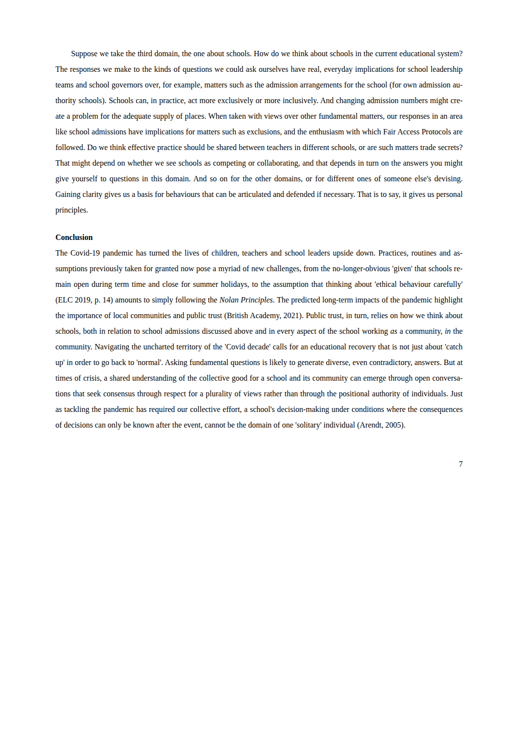Suppose we take the third domain, the one about schools. How do we think about schools in the current educational system? The responses we make to the kinds of questions we could ask ourselves have real, everyday implications for school leadership teams and school governors over, for example, matters such as the admission arrangements for the school (for own admission authority schools). Schools can, in practice, act more exclusively or more inclusively. And changing admission numbers might create a problem for the adequate supply of places. When taken with views over other fundamental matters, our responses in an area like school admissions have implications for matters such as exclusions, and the enthusiasm with which Fair Access Protocols are followed. Do we think effective practice should be shared between teachers in different schools, or are such matters trade secrets? That might depend on whether we see schools as competing or collaborating, and that depends in turn on the answers you might give yourself to questions in this domain. And so on for the other domains, or for different ones of someone else's devising. Gaining clarity gives us a basis for behaviours that can be articulated and defended if necessary. That is to say, it gives us personal principles.
Conclusion
The Covid-19 pandemic has turned the lives of children, teachers and school leaders upside down. Practices, routines and assumptions previously taken for granted now pose a myriad of new challenges, from the no-longer-obvious 'given' that schools remain open during term time and close for summer holidays, to the assumption that thinking about 'ethical behaviour carefully' (ELC 2019, p. 14) amounts to simply following the Nolan Principles. The predicted long-term impacts of the pandemic highlight the importance of local communities and public trust (British Academy, 2021). Public trust, in turn, relies on how we think about schools, both in relation to school admissions discussed above and in every aspect of the school working as a community, in the community. Navigating the uncharted territory of the 'Covid decade' calls for an educational recovery that is not just about 'catch up' in order to go back to 'normal'. Asking fundamental questions is likely to generate diverse, even contradictory, answers. But at times of crisis, a shared understanding of the collective good for a school and its community can emerge through open conversations that seek consensus through respect for a plurality of views rather than through the positional authority of individuals. Just as tackling the pandemic has required our collective effort, a school's decision-making under conditions where the consequences of decisions can only be known after the event, cannot be the domain of one 'solitary' individual (Arendt, 2005).
7